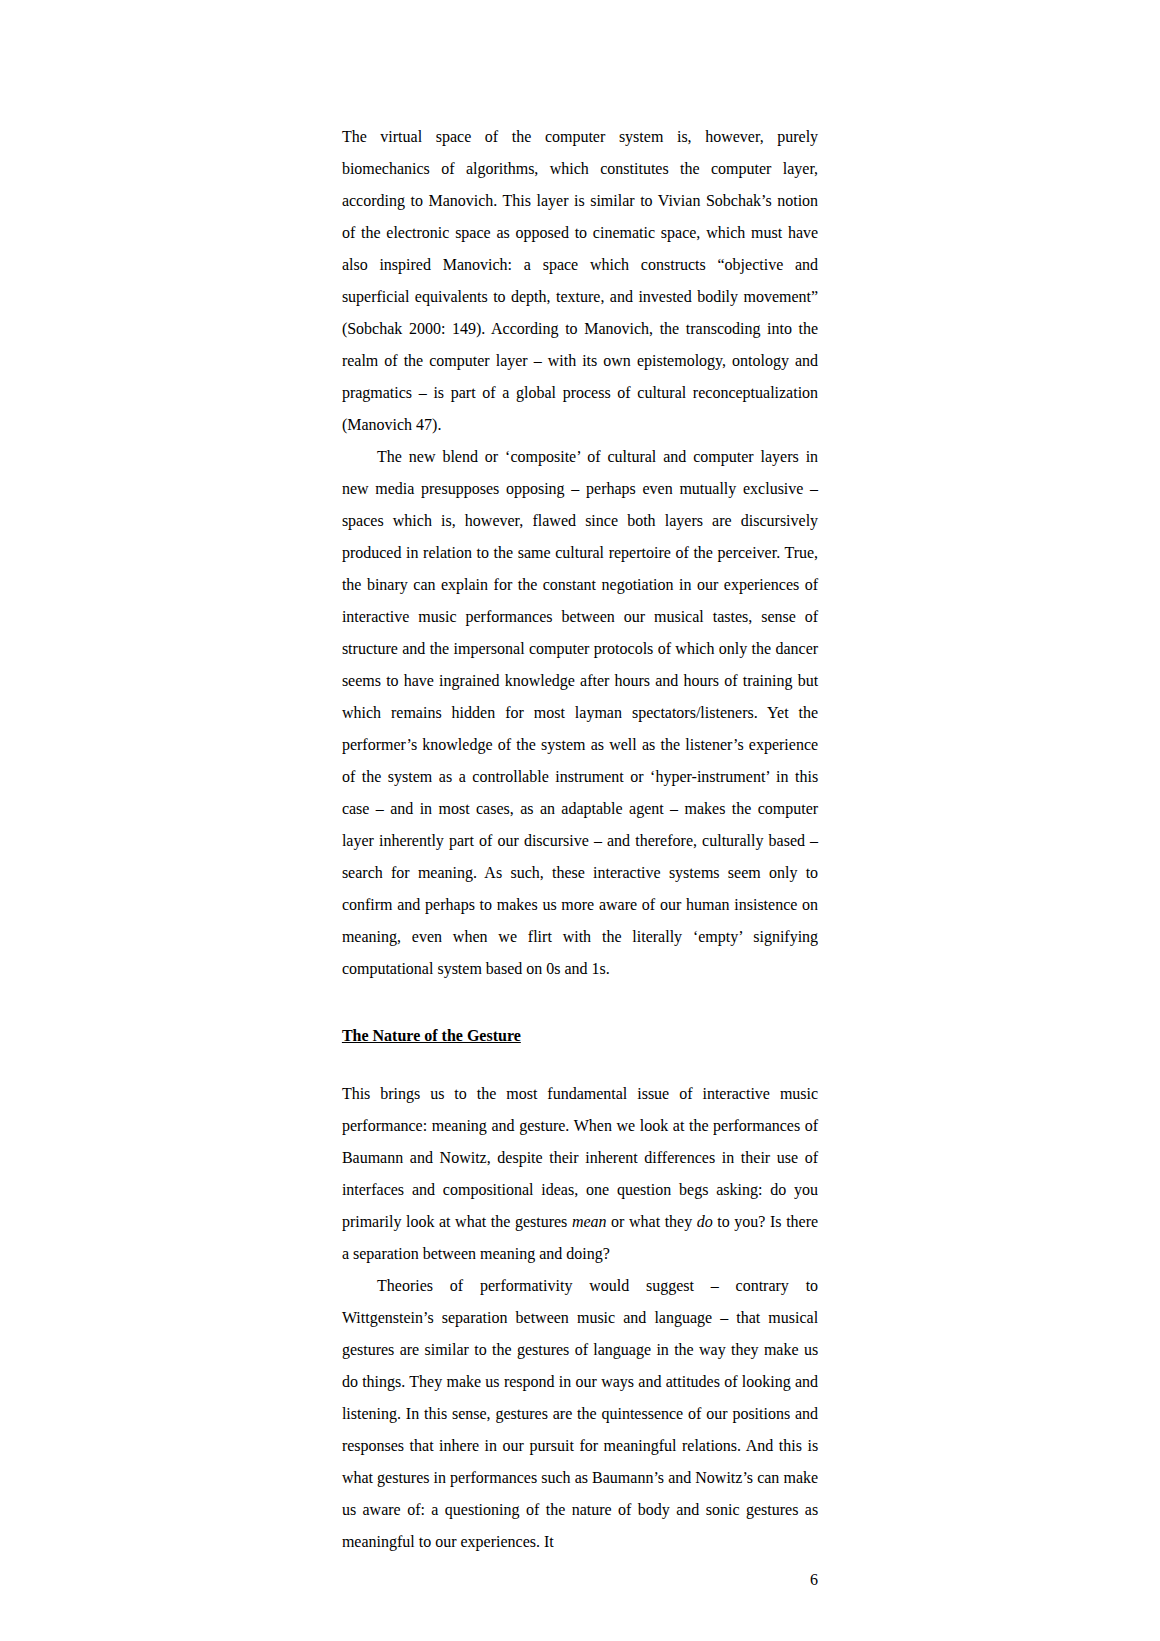The virtual space of the computer system is, however, purely biomechanics of algorithms, which constitutes the computer layer, according to Manovich. This layer is similar to Vivian Sobchak’s notion of the electronic space as opposed to cinematic space, which must have also inspired Manovich: a space which constructs “objective and superficial equivalents to depth, texture, and invested bodily movement” (Sobchak 2000: 149). According to Manovich, the transcoding into the realm of the computer layer – with its own epistemology, ontology and pragmatics – is part of a global process of cultural reconceptualization (Manovich 47).
The new blend or ‘composite’ of cultural and computer layers in new media presupposes opposing – perhaps even mutually exclusive – spaces which is, however, flawed since both layers are discursively produced in relation to the same cultural repertoire of the perceiver. True, the binary can explain for the constant negotiation in our experiences of interactive music performances between our musical tastes, sense of structure and the impersonal computer protocols of which only the dancer seems to have ingrained knowledge after hours and hours of training but which remains hidden for most layman spectators/listeners. Yet the performer’s knowledge of the system as well as the listener’s experience of the system as a controllable instrument or ‘hyper-instrument’ in this case – and in most cases, as an adaptable agent – makes the computer layer inherently part of our discursive – and therefore, culturally based – search for meaning. As such, these interactive systems seem only to confirm and perhaps to makes us more aware of our human insistence on meaning, even when we flirt with the literally ‘empty’ signifying computational system based on 0s and 1s.
The Nature of the Gesture
This brings us to the most fundamental issue of interactive music performance: meaning and gesture. When we look at the performances of Baumann and Nowitz, despite their inherent differences in their use of interfaces and compositional ideas, one question begs asking: do you primarily look at what the gestures mean or what they do to you? Is there a separation between meaning and doing?
Theories of performativity would suggest – contrary to Wittgenstein’s separation between music and language – that musical gestures are similar to the gestures of language in the way they make us do things. They make us respond in our ways and attitudes of looking and listening. In this sense, gestures are the quintessence of our positions and responses that inhere in our pursuit for meaningful relations. And this is what gestures in performances such as Baumann’s and Nowitz’s can make us aware of: a questioning of the nature of body and sonic gestures as meaningful to our experiences. It
6